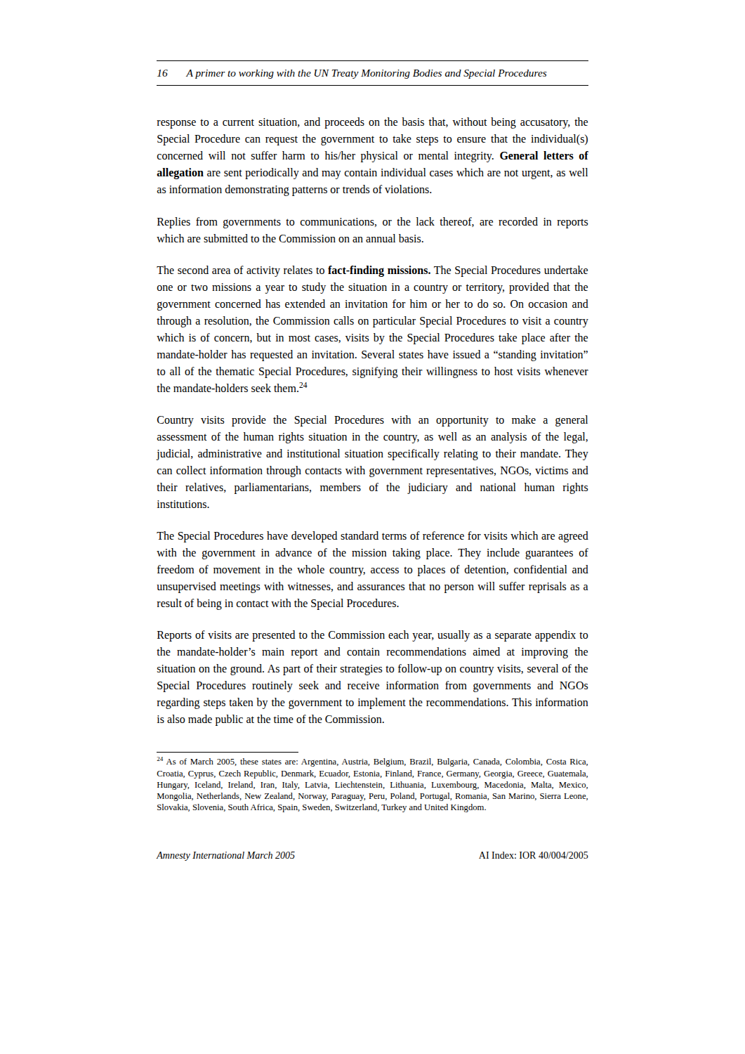16 A primer to working with the UN Treaty Monitoring Bodies and Special Procedures
response to a current situation, and proceeds on the basis that, without being accusatory, the Special Procedure can request the government to take steps to ensure that the individual(s) concerned will not suffer harm to his/her physical or mental integrity. General letters of allegation are sent periodically and may contain individual cases which are not urgent, as well as information demonstrating patterns or trends of violations.
Replies from governments to communications, or the lack thereof, are recorded in reports which are submitted to the Commission on an annual basis.
The second area of activity relates to fact-finding missions. The Special Procedures undertake one or two missions a year to study the situation in a country or territory, provided that the government concerned has extended an invitation for him or her to do so. On occasion and through a resolution, the Commission calls on particular Special Procedures to visit a country which is of concern, but in most cases, visits by the Special Procedures take place after the mandate-holder has requested an invitation. Several states have issued a “standing invitation” to all of the thematic Special Procedures, signifying their willingness to host visits whenever the mandate-holders seek them.24
Country visits provide the Special Procedures with an opportunity to make a general assessment of the human rights situation in the country, as well as an analysis of the legal, judicial, administrative and institutional situation specifically relating to their mandate. They can collect information through contacts with government representatives, NGOs, victims and their relatives, parliamentarians, members of the judiciary and national human rights institutions.
The Special Procedures have developed standard terms of reference for visits which are agreed with the government in advance of the mission taking place. They include guarantees of freedom of movement in the whole country, access to places of detention, confidential and unsupervised meetings with witnesses, and assurances that no person will suffer reprisals as a result of being in contact with the Special Procedures.
Reports of visits are presented to the Commission each year, usually as a separate appendix to the mandate-holder’s main report and contain recommendations aimed at improving the situation on the ground. As part of their strategies to follow-up on country visits, several of the Special Procedures routinely seek and receive information from governments and NGOs regarding steps taken by the government to implement the recommendations. This information is also made public at the time of the Commission.
24 As of March 2005, these states are: Argentina, Austria, Belgium, Brazil, Bulgaria, Canada, Colombia, Costa Rica, Croatia, Cyprus, Czech Republic, Denmark, Ecuador, Estonia, Finland, France, Germany, Georgia, Greece, Guatemala, Hungary, Iceland, Ireland, Iran, Italy, Latvia, Liechtenstein, Lithuania, Luxembourg, Macedonia, Malta, Mexico, Mongolia, Netherlands, New Zealand, Norway, Paraguay, Peru, Poland, Portugal, Romania, San Marino, Sierra Leone, Slovakia, Slovenia, South Africa, Spain, Sweden, Switzerland, Turkey and United Kingdom.
Amnesty International March 2005 AI Index: IOR 40/004/2005